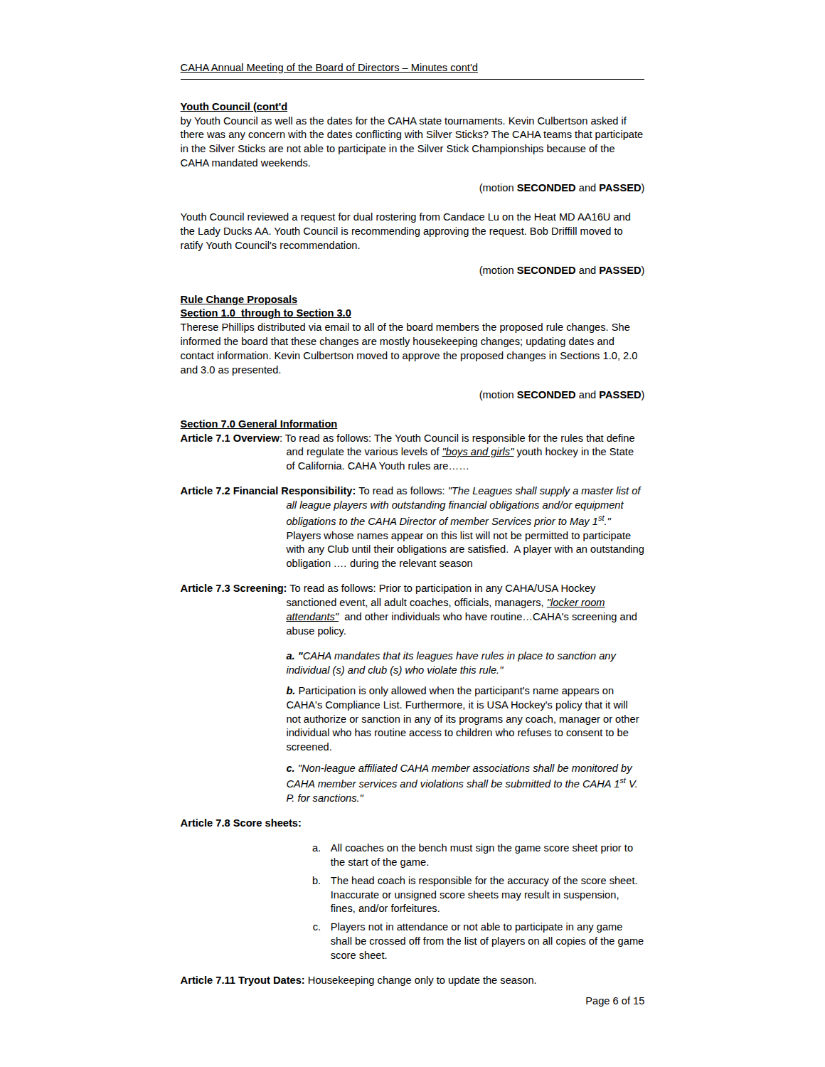CAHA Annual Meeting of the Board of Directors – Minutes cont'd
Youth Council (cont'd
by Youth Council as well as the dates for the CAHA state tournaments. Kevin Culbertson asked if there was any concern with the dates conflicting with Silver Sticks? The CAHA teams that participate in the Silver Sticks are not able to participate in the Silver Stick Championships because of the CAHA mandated weekends.
(motion SECONDED and PASSED)
Youth Council reviewed a request for dual rostering from Candace Lu on the Heat MD AA16U and the Lady Ducks AA. Youth Council is recommending approving the request. Bob Driffill moved to ratify Youth Council's recommendation.
(motion SECONDED and PASSED)
Rule Change Proposals
Section 1.0 through to Section 3.0
Therese Phillips distributed via email to all of the board members the proposed rule changes. She informed the board that these changes are mostly housekeeping changes; updating dates and contact information. Kevin Culbertson moved to approve the proposed changes in Sections 1.0, 2.0 and 3.0 as presented.
(motion SECONDED and PASSED)
Section 7.0 General Information
Article 7.1 Overview: To read as follows: The Youth Council is responsible for the rules that define and regulate the various levels of "boys and girls" youth hockey in the State of California. CAHA Youth rules are……
Article 7.2 Financial Responsibility: To read as follows: "The Leagues shall supply a master list of all league players with outstanding financial obligations and/or equipment obligations to the CAHA Director of member Services prior to May 1st." Players whose names appear on this list will not be permitted to participate with any Club until their obligations are satisfied. A player with an outstanding obligation .… during the relevant season
Article 7.3 Screening: To read as follows: Prior to participation in any CAHA/USA Hockey sanctioned event, all adult coaches, officials, managers, "locker room attendants" and other individuals who have routine…CAHA's screening and abuse policy.
a. "CAHA mandates that its leagues have rules in place to sanction any individual (s) and club (s) who violate this rule."
b. Participation is only allowed when the participant's name appears on CAHA's Compliance List. Furthermore, it is USA Hockey's policy that it will not authorize or sanction in any of its programs any coach, manager or other individual who has routine access to children who refuses to consent to be screened.
c. "Non-league affiliated CAHA member associations shall be monitored by CAHA member services and violations shall be submitted to the CAHA 1st V. P. for sanctions."
Article 7.8 Score sheets:
All coaches on the bench must sign the game score sheet prior to the start of the game.
The head coach is responsible for the accuracy of the score sheet. Inaccurate or unsigned score sheets may result in suspension, fines, and/or forfeitures.
Players not in attendance or not able to participate in any game shall be crossed off from the list of players on all copies of the game score sheet.
Article 7.11 Tryout Dates: Housekeeping change only to update the season.
Page 6 of 15